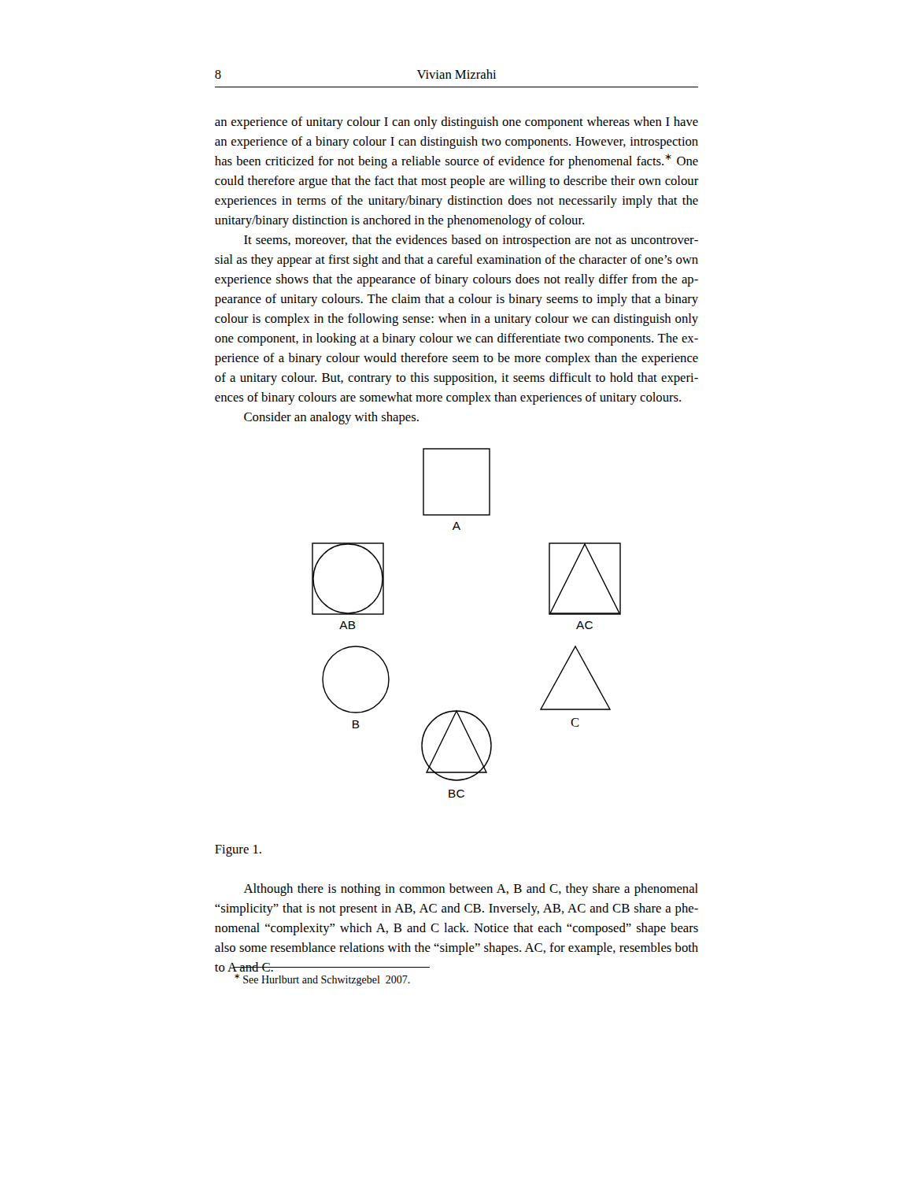8
Vivian Mizrahi
an experience of unitary colour I can only distinguish one component whereas when I have an experience of a binary colour I can distinguish two components. However, introspection has been criticized for not being a reliable source of evidence for phenomenal facts.∗ One could therefore argue that the fact that most people are willing to describe their own colour experiences in terms of the unitary/binary distinction does not necessarily imply that the unitary/binary distinction is anchored in the phenomenology of colour.
It seems, moreover, that the evidences based on introspection are not as uncontroversial as they appear at first sight and that a careful examination of the character of one’s own experience shows that the appearance of binary colours does not really differ from the appearance of unitary colours. The claim that a colour is binary seems to imply that a binary colour is complex in the following sense: when in a unitary colour we can distinguish only one component, in looking at a binary colour we can differentiate two components. The experience of a binary colour would therefore seem to be more complex than the experience of a unitary colour. But, contrary to this supposition, it seems difficult to hold that experiences of binary colours are somewhat more complex than experiences of unitary colours.
Consider an analogy with shapes.
A
AB
AC
B
C
BC
Figure 1.
Although there is nothing in common between A, B and C, they share a phenomenal “simplicity” that is not present in AB, AC and CB. Inversely, AB, AC and CB share a phenomenal “complexity” which A, B and C lack. Notice that each “composed” shape bears also some resemblance relations with the “simple” shapes. AC, for example, resembles both to A and C.
∗ See Hurlburt and Schwitzgebel 2007.